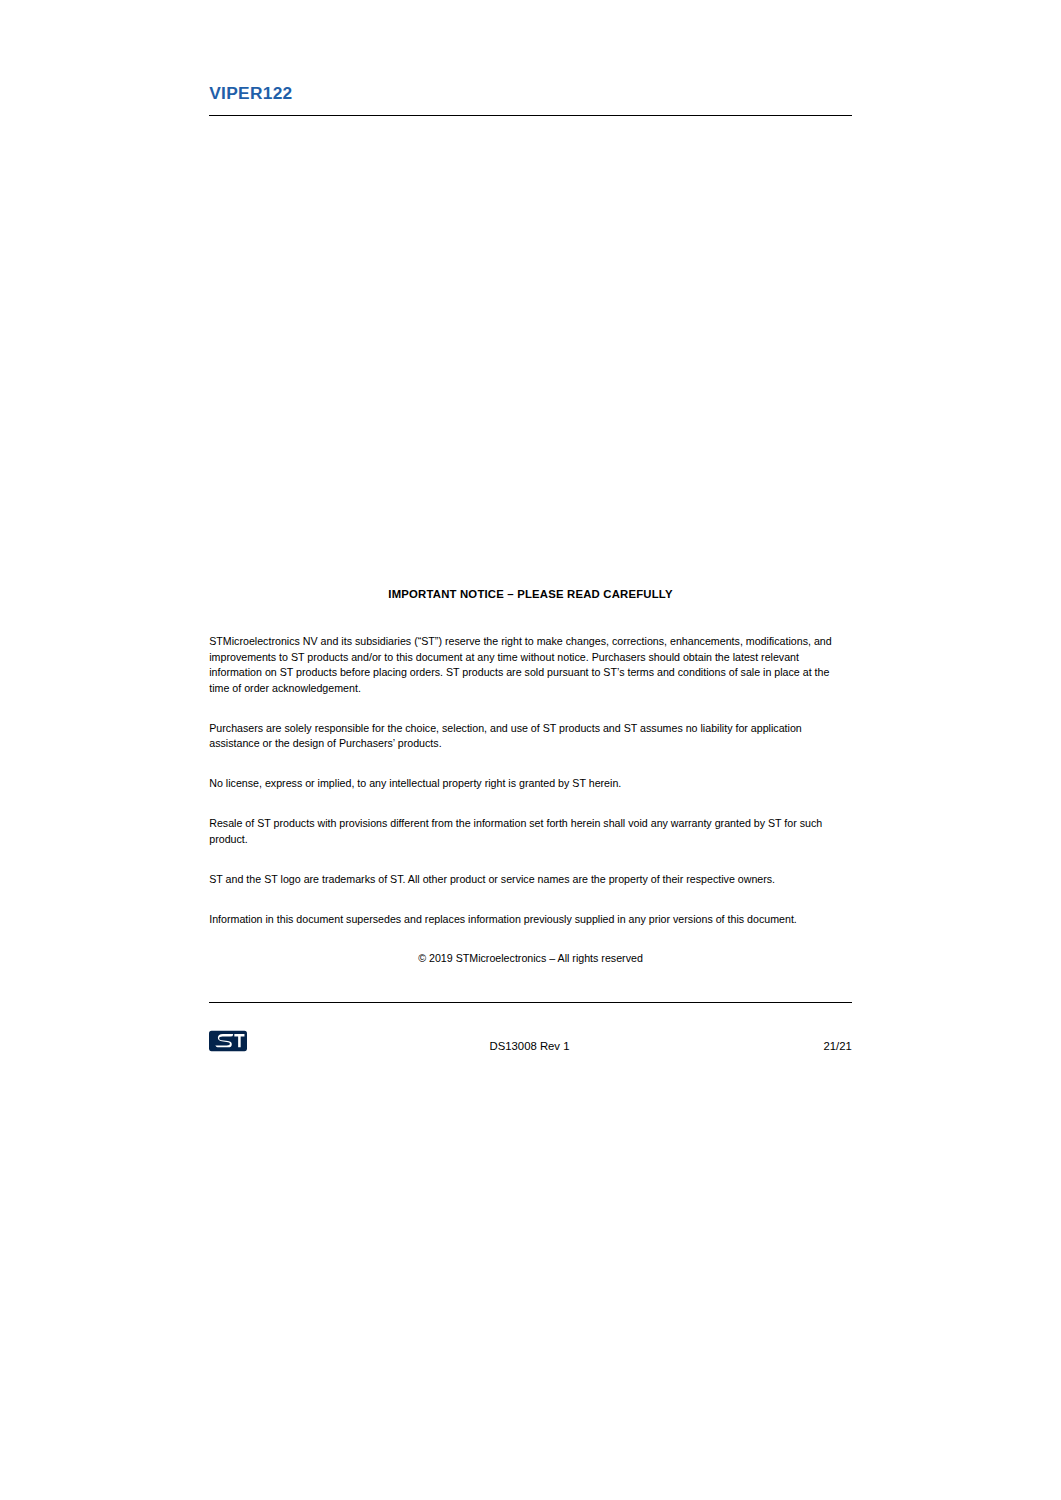VIPER122
IMPORTANT NOTICE – PLEASE READ CAREFULLY
STMicroelectronics NV and its subsidiaries (“ST”) reserve the right to make changes, corrections, enhancements, modifications, and improvements to ST products and/or to this document at any time without notice. Purchasers should obtain the latest relevant information on ST products before placing orders. ST products are sold pursuant to ST’s terms and conditions of sale in place at the time of order acknowledgement.
Purchasers are solely responsible for the choice, selection, and use of ST products and ST assumes no liability for application assistance or the design of Purchasers’ products.
No license, express or implied, to any intellectual property right is granted by ST herein.
Resale of ST products with provisions different from the information set forth herein shall void any warranty granted by ST for such product.
ST and the ST logo are trademarks of ST. All other product or service names are the property of their respective owners.
Information in this document supersedes and replaces information previously supplied in any prior versions of this document.
© 2019 STMicroelectronics – All rights reserved
DS13008 Rev 1
21/21